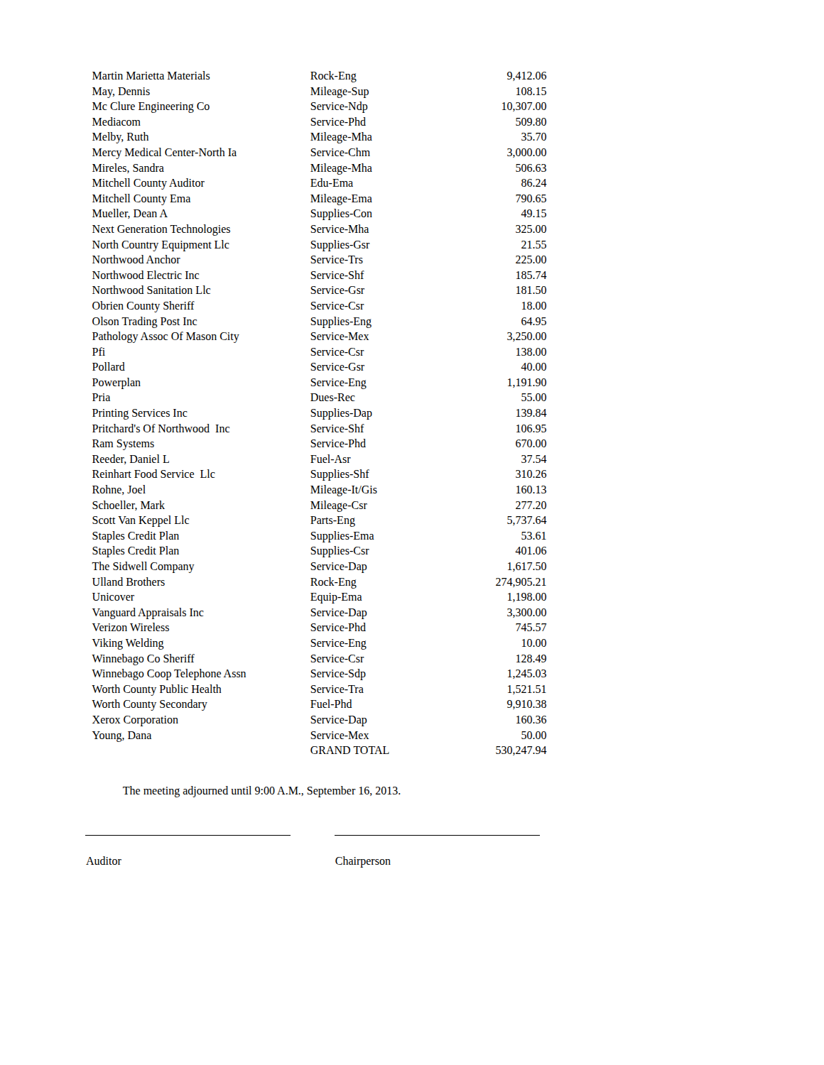| Martin Marietta Materials | Rock-Eng | 9,412.06 |
| May, Dennis | Mileage-Sup | 108.15 |
| Mc Clure Engineering Co | Service-Ndp | 10,307.00 |
| Mediacom | Service-Phd | 509.80 |
| Melby, Ruth | Mileage-Mha | 35.70 |
| Mercy Medical Center-North Ia | Service-Chm | 3,000.00 |
| Mireles, Sandra | Mileage-Mha | 506.63 |
| Mitchell County Auditor | Edu-Ema | 86.24 |
| Mitchell County Ema | Mileage-Ema | 790.65 |
| Mueller, Dean A | Supplies-Con | 49.15 |
| Next Generation Technologies | Service-Mha | 325.00 |
| North Country Equipment Llc | Supplies-Gsr | 21.55 |
| Northwood Anchor | Service-Trs | 225.00 |
| Northwood Electric Inc | Service-Shf | 185.74 |
| Northwood Sanitation Llc | Service-Gsr | 181.50 |
| Obrien County Sheriff | Service-Csr | 18.00 |
| Olson Trading Post Inc | Supplies-Eng | 64.95 |
| Pathology Assoc Of Mason City | Service-Mex | 3,250.00 |
| Pfi | Service-Csr | 138.00 |
| Pollard | Service-Gsr | 40.00 |
| Powerplan | Service-Eng | 1,191.90 |
| Pria | Dues-Rec | 55.00 |
| Printing Services Inc | Supplies-Dap | 139.84 |
| Pritchard's Of Northwood Inc | Service-Shf | 106.95 |
| Ram Systems | Service-Phd | 670.00 |
| Reeder, Daniel L | Fuel-Asr | 37.54 |
| Reinhart Food Service Llc | Supplies-Shf | 310.26 |
| Rohne, Joel | Mileage-It/Gis | 160.13 |
| Schoeller, Mark | Mileage-Csr | 277.20 |
| Scott Van Keppel Llc | Parts-Eng | 5,737.64 |
| Staples Credit Plan | Supplies-Ema | 53.61 |
| Staples Credit Plan | Supplies-Csr | 401.06 |
| The Sidwell Company | Service-Dap | 1,617.50 |
| Ulland Brothers | Rock-Eng | 274,905.21 |
| Unicover | Equip-Ema | 1,198.00 |
| Vanguard Appraisals Inc | Service-Dap | 3,300.00 |
| Verizon Wireless | Service-Phd | 745.57 |
| Viking Welding | Service-Eng | 10.00 |
| Winnebago Co Sheriff | Service-Csr | 128.49 |
| Winnebago Coop Telephone Assn | Service-Sdp | 1,245.03 |
| Worth County Public Health | Service-Tra | 1,521.51 |
| Worth County Secondary | Fuel-Phd | 9,910.38 |
| Xerox Corporation | Service-Dap | 160.36 |
| Young, Dana | Service-Mex | 50.00 |
| | GRAND TOTAL | 530,247.94 |
The meeting adjourned until 9:00 A.M., September 16, 2013.
| Auditor | | Chairperson |